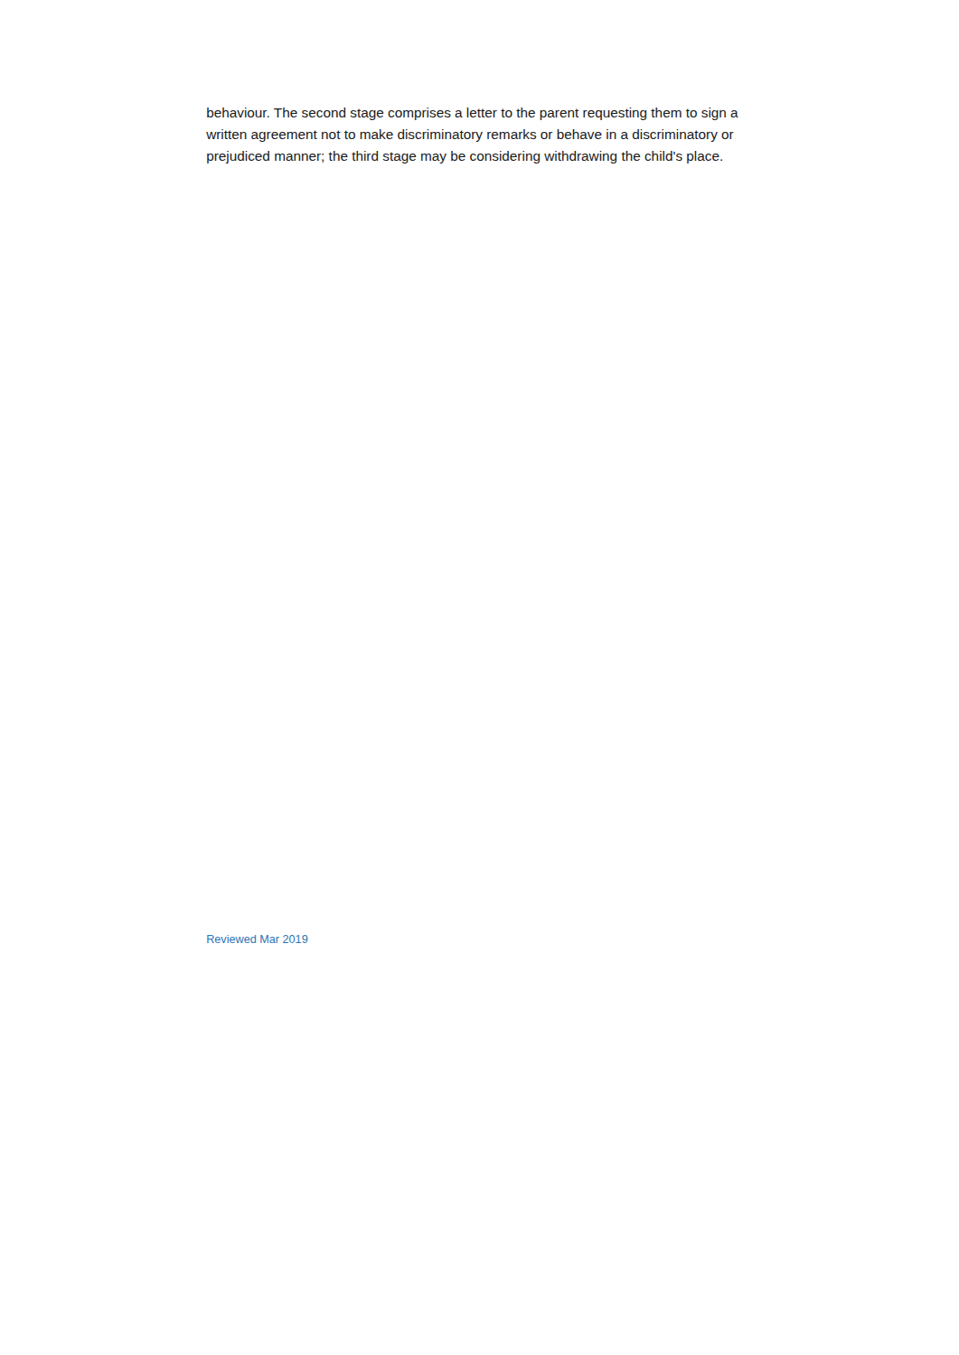behaviour. The second stage comprises a letter to the parent requesting them to sign a written agreement not to make discriminatory remarks or behave in a discriminatory or prejudiced manner; the third stage may be considering withdrawing the child's place.
Reviewed Mar 2019